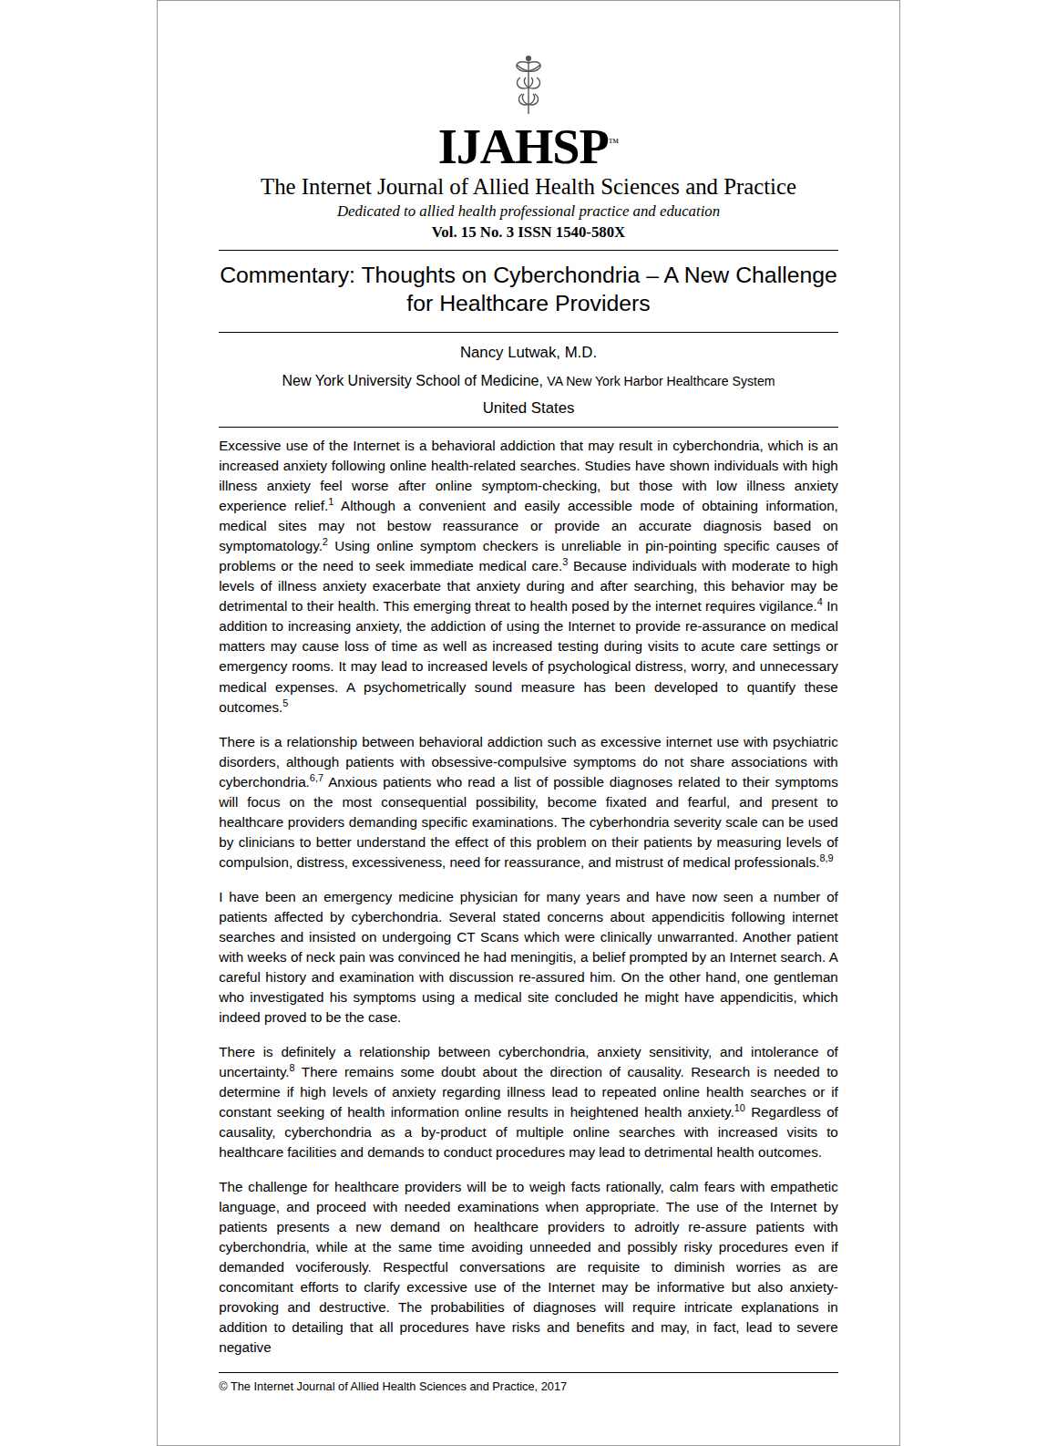IJAHSP™
The Internet Journal of Allied Health Sciences and Practice
Dedicated to allied health professional practice and education
Vol. 15 No. 3 ISSN 1540-580X
Commentary: Thoughts on Cyberchondria – A New Challenge for Healthcare Providers
Nancy Lutwak, M.D.
New York University School of Medicine, VA New York Harbor Healthcare System
United States
Excessive use of the Internet is a behavioral addiction that may result in cyberchondria, which is an increased anxiety following online health-related searches. Studies have shown individuals with high illness anxiety feel worse after online symptom-checking, but those with low illness anxiety experience relief.1 Although a convenient and easily accessible mode of obtaining information, medical sites may not bestow reassurance or provide an accurate diagnosis based on symptomatology.2 Using online symptom checkers is unreliable in pin-pointing specific causes of problems or the need to seek immediate medical care.3 Because individuals with moderate to high levels of illness anxiety exacerbate that anxiety during and after searching, this behavior may be detrimental to their health. This emerging threat to health posed by the internet requires vigilance.4 In addition to increasing anxiety, the addiction of using the Internet to provide re-assurance on medical matters may cause loss of time as well as increased testing during visits to acute care settings or emergency rooms. It may lead to increased levels of psychological distress, worry, and unnecessary medical expenses. A psychometrically sound measure has been developed to quantify these outcomes.5
There is a relationship between behavioral addiction such as excessive internet use with psychiatric disorders, although patients with obsessive-compulsive symptoms do not share associations with cyberchondria.6,7 Anxious patients who read a list of possible diagnoses related to their symptoms will focus on the most consequential possibility, become fixated and fearful, and present to healthcare providers demanding specific examinations. The cyberhondria severity scale can be used by clinicians to better understand the effect of this problem on their patients by measuring levels of compulsion, distress, excessiveness, need for reassurance, and mistrust of medical professionals.8,9
I have been an emergency medicine physician for many years and have now seen a number of patients affected by cyberchondria. Several stated concerns about appendicitis following internet searches and insisted on undergoing CT Scans which were clinically unwarranted. Another patient with weeks of neck pain was convinced he had meningitis, a belief prompted by an Internet search. A careful history and examination with discussion re-assured him. On the other hand, one gentleman who investigated his symptoms using a medical site concluded he might have appendicitis, which indeed proved to be the case.
There is definitely a relationship between cyberchondria, anxiety sensitivity, and intolerance of uncertainty.8 There remains some doubt about the direction of causality. Research is needed to determine if high levels of anxiety regarding illness lead to repeated online health searches or if constant seeking of health information online results in heightened health anxiety.10 Regardless of causality, cyberchondria as a by-product of multiple online searches with increased visits to healthcare facilities and demands to conduct procedures may lead to detrimental health outcomes.
The challenge for healthcare providers will be to weigh facts rationally, calm fears with empathetic language, and proceed with needed examinations when appropriate. The use of the Internet by patients presents a new demand on healthcare providers to adroitly re-assure patients with cyberchondria, while at the same time avoiding unneeded and possibly risky procedures even if demanded vociferously. Respectful conversations are requisite to diminish worries as are concomitant efforts to clarify excessive use of the Internet may be informative but also anxiety-provoking and destructive. The probabilities of diagnoses will require intricate explanations in addition to detailing that all procedures have risks and benefits and may, in fact, lead to severe negative
© The Internet Journal of Allied Health Sciences and Practice, 2017